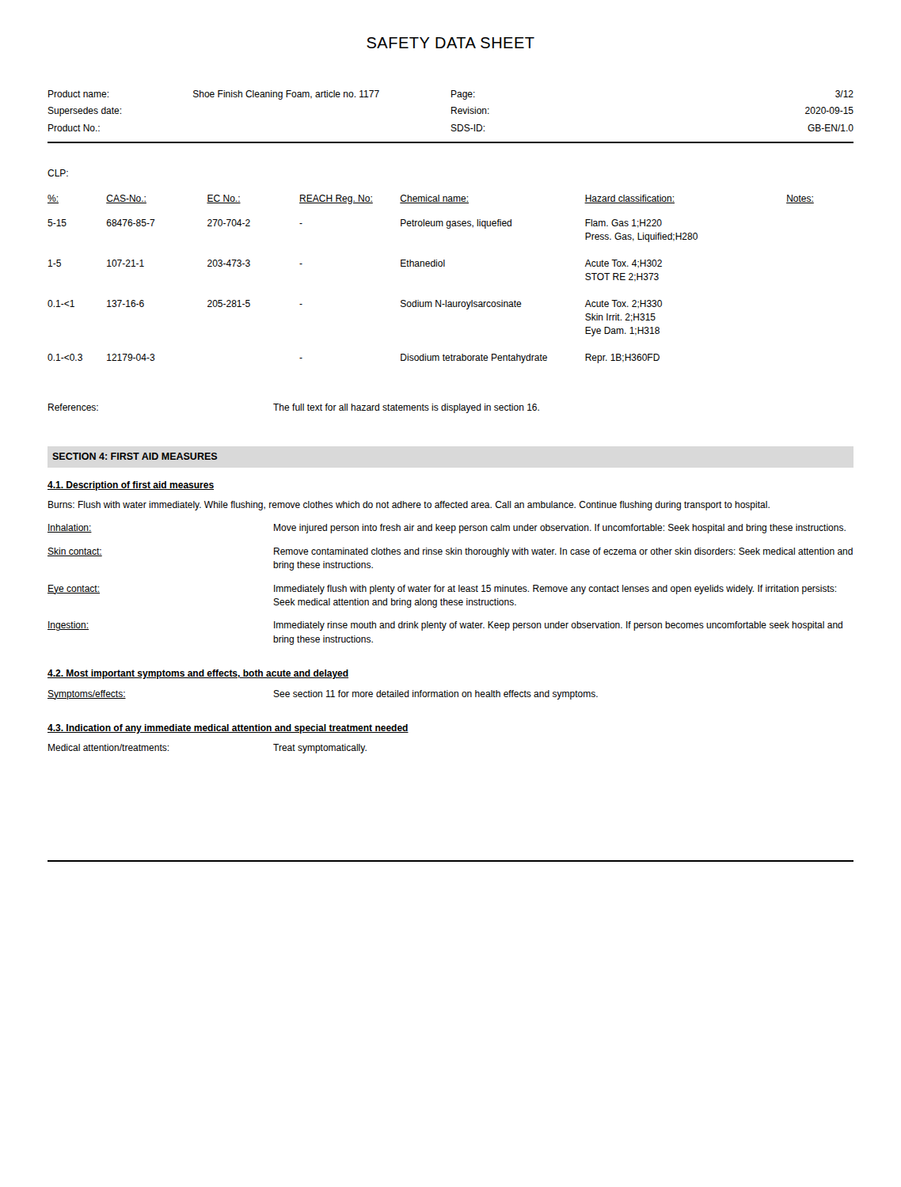SAFETY DATA SHEET
| Product name: | Shoe Finish Cleaning Foam, article no. 1177 | Page: | 3/12 |
| Supersedes date: | | Revision: | 2020-09-15 |
| Product No.: | | SDS-ID: | GB-EN/1.0 |
CLP:
| %: | CAS-No.: | EC No.: | REACH Reg. No: | Chemical name: | Hazard classification: | Notes: |
| --- | --- | --- | --- | --- | --- | --- |
| 5-15 | 68476-85-7 | 270-704-2 | - | Petroleum gases, liquefied | Flam. Gas 1;H220 Press. Gas, Liquified;H280 | |
| 1-5 | 107-21-1 | 203-473-3 | - | Ethanediol | Acute Tox. 4;H302 STOT RE 2;H373 | |
| 0.1-<1 | 137-16-6 | 205-281-5 | - | Sodium N-lauroylsarcosinate | Acute Tox. 2;H330 Skin Irrit. 2;H315 Eye Dam. 1;H318 | |
| 0.1-<0.3 | 12179-04-3 | | - | Disodium tetraborate Pentahydrate | Repr. 1B;H360FD | |
References:
The full text for all hazard statements is displayed in section 16.
SECTION 4: FIRST AID MEASURES
4.1. Description of first aid measures
Burns: Flush with water immediately. While flushing, remove clothes which do not adhere to affected area. Call an ambulance. Continue flushing during transport to hospital.
| Inhalation: | Move injured person into fresh air and keep person calm under observation. If uncomfortable: Seek hospital and bring these instructions. |
| Skin contact: | Remove contaminated clothes and rinse skin thoroughly with water. In case of eczema or other skin disorders: Seek medical attention and bring these instructions. |
| Eye contact: | Immediately flush with plenty of water for at least 15 minutes. Remove any contact lenses and open eyelids widely. If irritation persists: Seek medical attention and bring along these instructions. |
| Ingestion: | Immediately rinse mouth and drink plenty of water. Keep person under observation. If person becomes uncomfortable seek hospital and bring these instructions. |
4.2. Most important symptoms and effects, both acute and delayed
| Symptoms/effects: | See section 11 for more detailed information on health effects and symptoms. |
4.3. Indication of any immediate medical attention and special treatment needed
| Medical attention/treatments: | Treat symptomatically. |